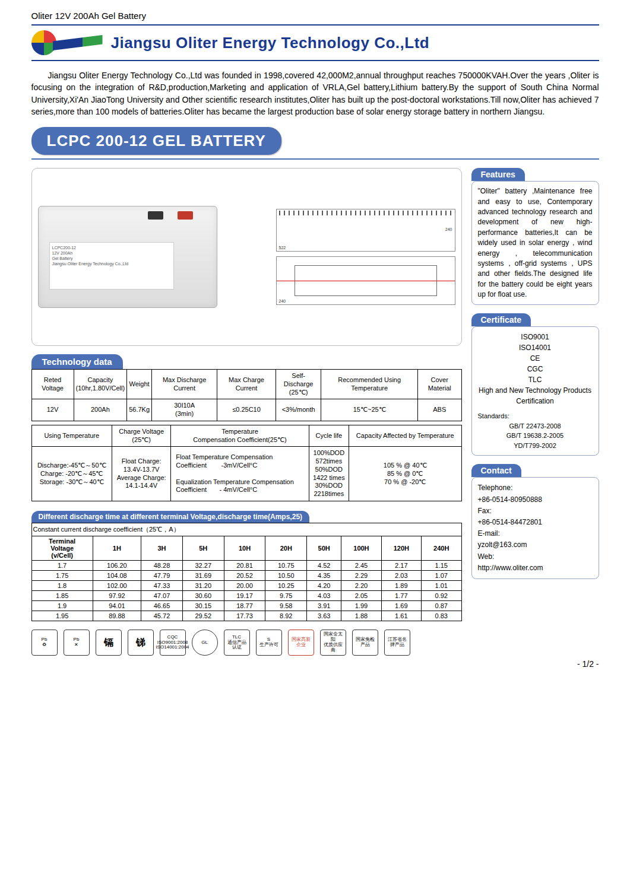Oliter 12V 200Ah Gel Battery
Jiangsu Oliter Energy Technology Co.,Ltd
Jiangsu Oliter Energy Technology Co.,Ltd was founded in 1998,covered 42,000M2,annual throughput reaches 750000KVAH.Over the years ,Oliter is focusing on the integration of R&D,production,Marketing and application of VRLA,Gel battery,Lithium battery.By the support of South China Normal University,Xi'An JiaoTong University and Other scientific research institutes,Oliter has built up the post-doctoral workstations.Till now,Oliter has achieved 7 series,more than 100 models of batteries.Oliter has became the largest production base of solar energy storage battery in northern Jiangsu.
LCPC 200-12 GEL BATTERY
LCPC200-12
12V 200Ah
Gel Battery
Jiangsu Oliter Energy Technology Co.,Ltd
522
240
240
Technology data
| Reted Voltage | Capacity (10hr,1.80V/Cell) | Weight | Max Discharge Current | Max Charge Current | Self-Discharge (25℃) | Recommended Using Temperature | Cover Material |
| --- | --- | --- | --- | --- | --- | --- | --- |
| 12V | 200Ah | 56.7Kg | 30I10A (3min) | ≤0.25C10 | <3%/month | 15℃~25℃ | ABS |
| Using Temperature | Charge Voltage (25℃) | Temperature Compensation Coefficient(25℃) | Cycle life | Capacity Affected by Temperature |
| --- | --- | --- | --- | --- |
| Discharge:-45℃～50℃ Charge: -20℃～45℃ Storage: -30℃～40℃ | Float Charge: 13.4V-13.7V Average Charge: 14.1-14.4V | Float Temperature Compensation Coefficient -3mV/Cell°C Equalization Temperature Compensation Coefficient - 4mV/Cell°C | 100%DOD 572times 50%DOD 1422 times 30%DOD 2218times | 105 % @ 40℃ 85 % @ 0℃ 70 % @ -20℃ |
Different discharge time at different terminal Voltage,discharge time(Amps,25)
Constant current discharge coefficient（25℃，A）
| Terminal Voltage (v/Cell) | 1H | 3H | 5H | 10H | 20H | 50H | 100H | 120H | 240H |
| --- | --- | --- | --- | --- | --- | --- | --- | --- | --- |
| 1.7 | 106.20 | 48.28 | 32.27 | 20.81 | 10.75 | 4.52 | 2.45 | 2.17 | 1.15 |
| 1.75 | 104.08 | 47.79 | 31.69 | 20.52 | 10.50 | 4.35 | 2.29 | 2.03 | 1.07 |
| 1.8 | 102.00 | 47.33 | 31.20 | 20.00 | 10.25 | 4.20 | 2.20 | 1.89 | 1.01 |
| 1.85 | 97.92 | 47.07 | 30.60 | 19.17 | 9.75 | 4.03 | 2.05 | 1.77 | 0.92 |
| 1.9 | 94.01 | 46.65 | 30.15 | 18.77 | 9.58 | 3.91 | 1.99 | 1.69 | 0.87 |
| 1.95 | 89.88 | 45.72 | 29.52 | 17.73 | 8.92 | 3.63 | 1.88 | 1.61 | 0.83 |
Features
"Oliter" battery ,Maintenance free and easy to use, Contemporary advanced technology research and development of new high-performance batteries,It can be widely used in solar energy , wind energy , telecommunication systems，off-grid systems，UPS and other fields.The designed life for the battery could be eight years up for float use.
Certificate
ISO9001
ISO14001
CE
CGC
TLC
High and New Technology Products Certification
Standards:
GB/T 22473-2008
GB/T 19638.2-2005
YD/T799-2002
Contact
Telephone:
+86-0514-80950888
Fax:
+86-0514-84472801
E-mail:
yzolt@163.com
Web:
http://www.oliter.com
Pb
♻
Pb
✕
镉
锑
CQC
ISO9001:2008
ISO14001:2004
GL
TLC
通信产品认证
S
生产许可
国家高新企业
国家金太阳
优质供应商
国家免检产品
江苏省名牌产品
- 1/2 -